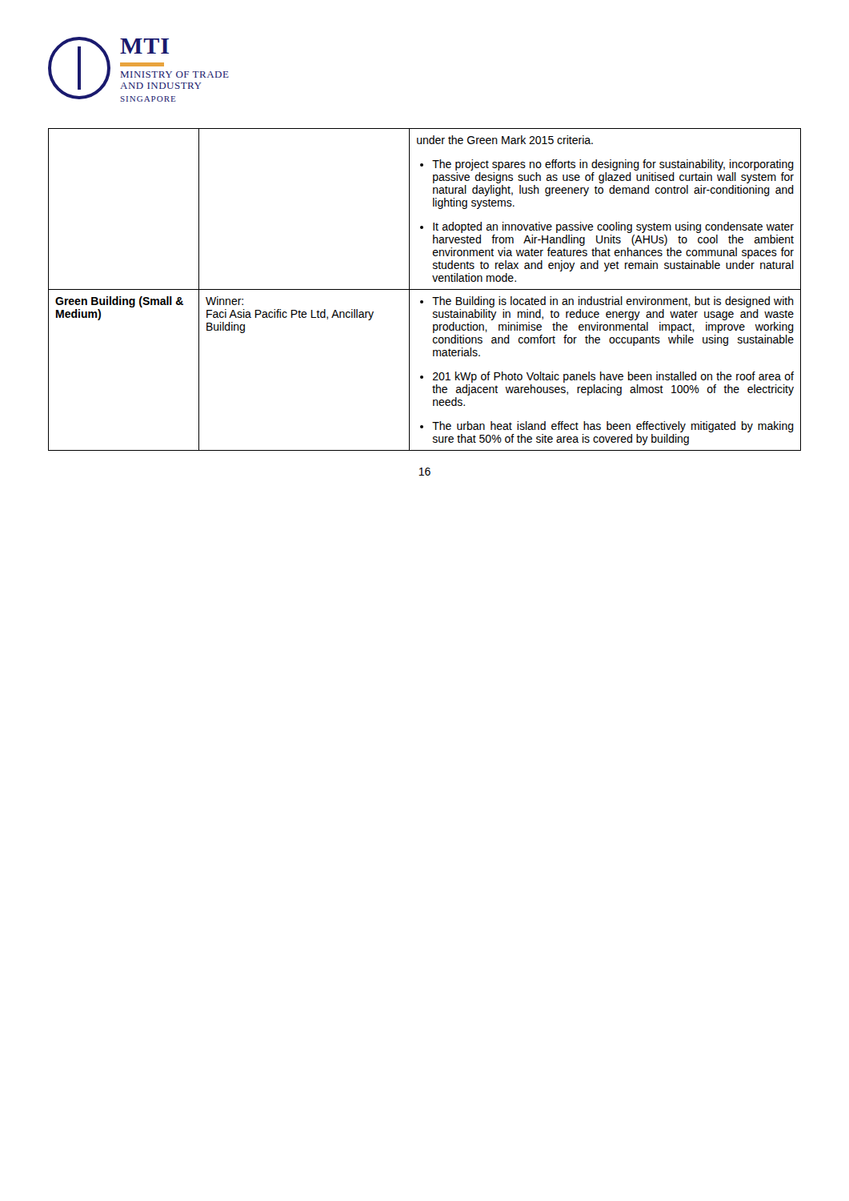MTI
MINISTRY OF TRADE
AND INDUSTRY
SINGAPORE
| | | under the Green Mark 2015 criteria. The project spares no efforts in designing for sustainability, incorporating passive designs such as use of glazed unitised curtain wall system for natural daylight, lush greenery to demand control air-conditioning and lighting systems. It adopted an innovative passive cooling system using condensate water harvested from Air-Handling Units (AHUs) to cool the ambient environment via water features that enhances the communal spaces for students to relax and enjoy and yet remain sustainable under natural ventilation mode. |
| Green Building (Small & Medium) | Winner: Faci Asia Pacific Pte Ltd, Ancillary Building | The Building is located in an industrial environment, but is designed with sustainability in mind, to reduce energy and water usage and waste production, minimise the environmental impact, improve working conditions and comfort for the occupants while using sustainable materials. 201 kWp of Photo Voltaic panels have been installed on the roof area of the adjacent warehouses, replacing almost 100% of the electricity needs. The urban heat island effect has been effectively mitigated by making sure that 50% of the site area is covered by building |
16